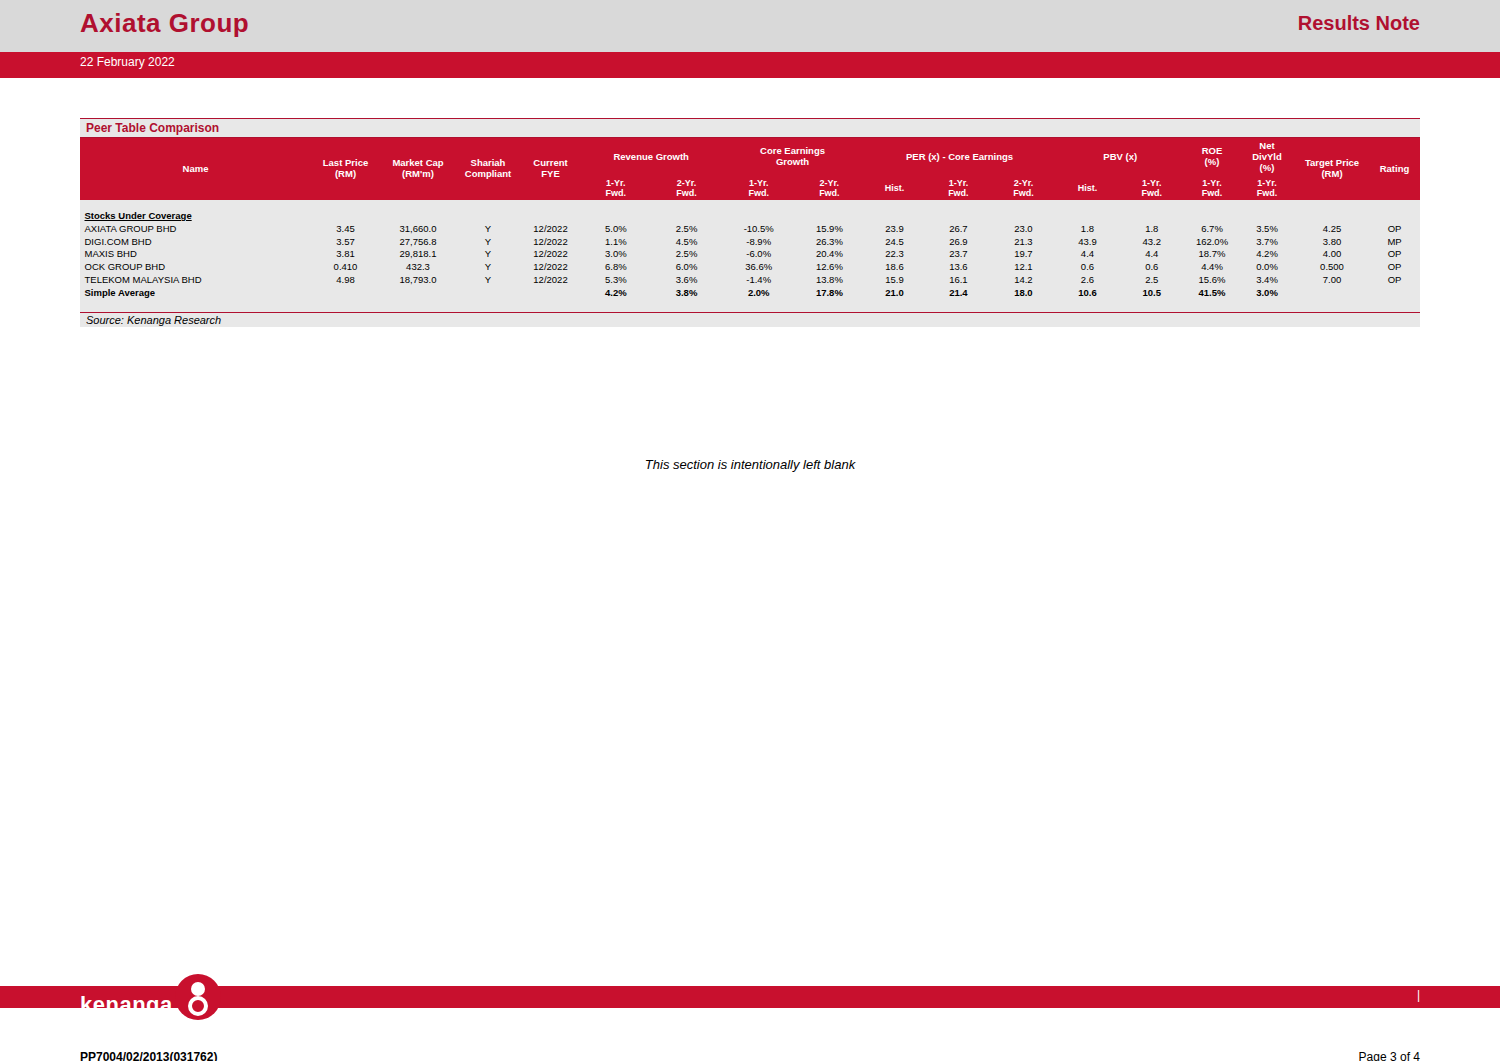Axiata Group
Results Note
22 February 2022
Peer Table Comparison
| Name | Last Price (RM) | Market Cap (RM'm) | Shariah Compliant | Current FYE | Revenue Growth | Core Earnings Growth | PER (x) - Core Earnings | PBV (x) | ROE (%) | Net DivYld (%) | Target Price (RM) | Rating |
| --- | --- | --- | --- | --- | --- | --- | --- | --- | --- | --- | --- | --- |
| 1-Yr. Fwd. | 2-Yr. Fwd. | 1-Yr. Fwd. | 2-Yr. Fwd. | Hist. | 1-Yr. Fwd. | 2-Yr. Fwd. | Hist. | 1-Yr. Fwd. | 1-Yr. Fwd. | 1-Yr. Fwd. |
| Stocks Under Coverage | |
| AXIATA GROUP BHD | 3.45 | 31,660.0 | Y | 12/2022 | 5.0% | 2.5% | -10.5% | 15.9% | 23.9 | 26.7 | 23.0 | 1.8 | 1.8 | 6.7% | 3.5% | 4.25 | OP |
| DIGI.COM BHD | 3.57 | 27,756.8 | Y | 12/2022 | 1.1% | 4.5% | -8.9% | 26.3% | 24.5 | 26.9 | 21.3 | 43.9 | 43.2 | 162.0% | 3.7% | 3.80 | MP |
| MAXIS BHD | 3.81 | 29,818.1 | Y | 12/2022 | 3.0% | 2.5% | -6.0% | 20.4% | 22.3 | 23.7 | 19.7 | 4.4 | 4.4 | 18.7% | 4.2% | 4.00 | OP |
| OCK GROUP BHD | 0.410 | 432.3 | Y | 12/2022 | 6.8% | 6.0% | 36.6% | 12.6% | 18.6 | 13.6 | 12.1 | 0.6 | 0.6 | 4.4% | 0.0% | 0.500 | OP |
| TELEKOM MALAYSIA BHD | 4.98 | 18,793.0 | Y | 12/2022 | 5.3% | 3.6% | -1.4% | 13.8% | 15.9 | 16.1 | 14.2 | 2.6 | 2.5 | 15.6% | 3.4% | 7.00 | OP |
| Simple Average | | | | | 4.2% | 3.8% | 2.0% | 17.8% | 21.0 | 21.4 | 18.0 | 10.6 | 10.5 | 41.5% | 3.0% | | |
Source: Kenanga Research
This section is intentionally left blank
|
kenanga
PP7004/02/2013(031762) Page 3 of 4